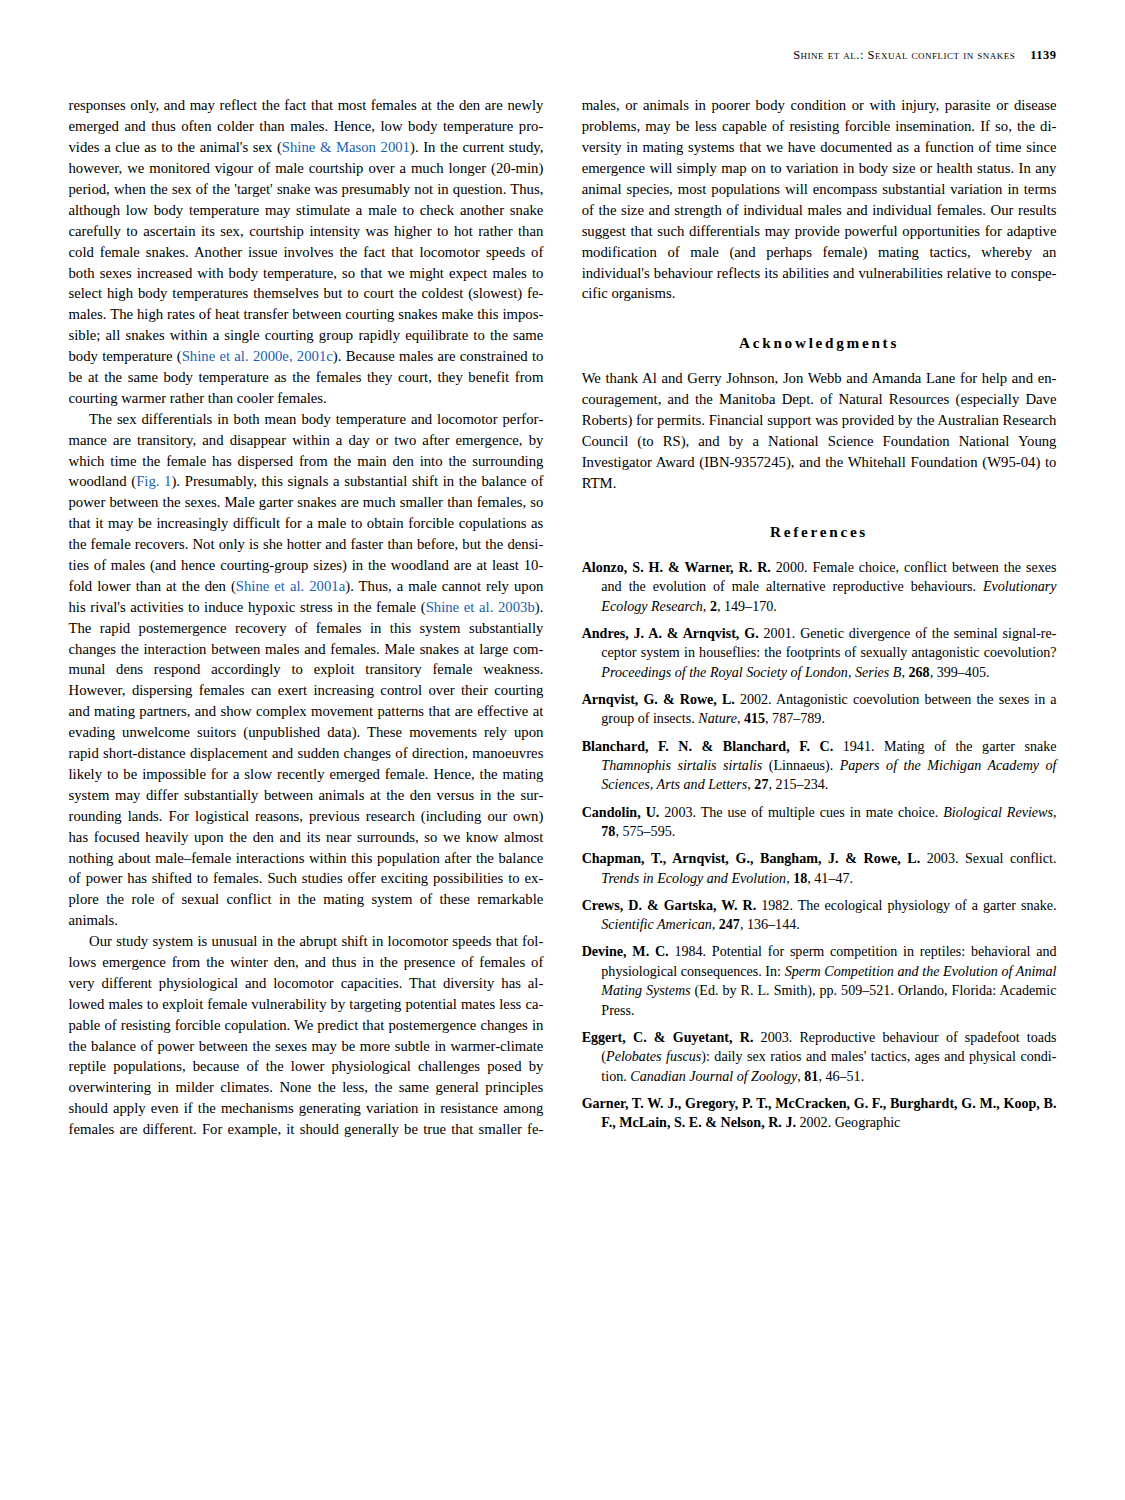Shine et al.: Sexual conflict in snakes1139
responses only, and may reflect the fact that most females at the den are newly emerged and thus often colder than males. Hence, low body temperature provides a clue as to the animal's sex (Shine & Mason 2001). In the current study, however, we monitored vigour of male courtship over a much longer (20-min) period, when the sex of the 'target' snake was presumably not in question. Thus, although low body temperature may stimulate a male to check another snake carefully to ascertain its sex, courtship intensity was higher to hot rather than cold female snakes. Another issue involves the fact that locomotor speeds of both sexes increased with body temperature, so that we might expect males to select high body temperatures themselves but to court the coldest (slowest) females. The high rates of heat transfer between courting snakes make this impossible; all snakes within a single courting group rapidly equilibrate to the same body temperature (Shine et al. 2000e, 2001c). Because males are constrained to be at the same body temperature as the females they court, they benefit from courting warmer rather than cooler females.
The sex differentials in both mean body temperature and locomotor performance are transitory, and disappear within a day or two after emergence, by which time the female has dispersed from the main den into the surrounding woodland (Fig. 1). Presumably, this signals a substantial shift in the balance of power between the sexes. Male garter snakes are much smaller than females, so that it may be increasingly difficult for a male to obtain forcible copulations as the female recovers. Not only is she hotter and faster than before, but the densities of males (and hence courting-group sizes) in the woodland are at least 10-fold lower than at the den (Shine et al. 2001a). Thus, a male cannot rely upon his rival's activities to induce hypoxic stress in the female (Shine et al. 2003b). The rapid postemergence recovery of females in this system substantially changes the interaction between males and females. Male snakes at large communal dens respond accordingly to exploit transitory female weakness. However, dispersing females can exert increasing control over their courting and mating partners, and show complex movement patterns that are effective at evading unwelcome suitors (unpublished data). These movements rely upon rapid short-distance displacement and sudden changes of direction, manoeuvres likely to be impossible for a slow recently emerged female. Hence, the mating system may differ substantially between animals at the den versus in the surrounding lands. For logistical reasons, previous research (including our own) has focused heavily upon the den and its near surrounds, so we know almost nothing about male–female interactions within this population after the balance of power has shifted to females. Such studies offer exciting possibilities to explore the role of sexual conflict in the mating system of these remarkable animals.
Our study system is unusual in the abrupt shift in locomotor speeds that follows emergence from the winter den, and thus in the presence of females of very different physiological and locomotor capacities. That diversity has allowed males to exploit female vulnerability by targeting potential mates less capable of resisting forcible copulation. We predict that postemergence changes in the balance of power between the sexes may be more subtle in warmer-climate reptile populations, because of the lower physiological challenges posed by overwintering in milder climates. None the less, the same general principles should apply even if the mechanisms generating variation in resistance among females are different. For example, it should generally be true that smaller females, or animals in poorer body condition or with injury, parasite or disease problems, may be less capable of resisting forcible insemination. If so, the diversity in mating systems that we have documented as a function of time since emergence will simply map on to variation in body size or health status. In any animal species, most populations will encompass substantial variation in terms of the size and strength of individual males and individual females. Our results suggest that such differentials may provide powerful opportunities for adaptive modification of male (and perhaps female) mating tactics, whereby an individual's behaviour reflects its abilities and vulnerabilities relative to conspecific organisms.
Acknowledgments
We thank Al and Gerry Johnson, Jon Webb and Amanda Lane for help and encouragement, and the Manitoba Dept. of Natural Resources (especially Dave Roberts) for permits. Financial support was provided by the Australian Research Council (to RS), and by a National Science Foundation National Young Investigator Award (IBN-9357245), and the Whitehall Foundation (W95-04) to RTM.
References
Alonzo, S. H. & Warner, R. R. 2000. Female choice, conflict between the sexes and the evolution of male alternative reproductive behaviours. Evolutionary Ecology Research, 2, 149–170.
Andres, J. A. & Arnqvist, G. 2001. Genetic divergence of the seminal signal-receptor system in houseflies: the footprints of sexually antagonistic coevolution? Proceedings of the Royal Society of London, Series B, 268, 399–405.
Arnqvist, G. & Rowe, L. 2002. Antagonistic coevolution between the sexes in a group of insects. Nature, 415, 787–789.
Blanchard, F. N. & Blanchard, F. C. 1941. Mating of the garter snake Thamnophis sirtalis sirtalis (Linnaeus). Papers of the Michigan Academy of Sciences, Arts and Letters, 27, 215–234.
Candolin, U. 2003. The use of multiple cues in mate choice. Biological Reviews, 78, 575–595.
Chapman, T., Arnqvist, G., Bangham, J. & Rowe, L. 2003. Sexual conflict. Trends in Ecology and Evolution, 18, 41–47.
Crews, D. & Gartska, W. R. 1982. The ecological physiology of a garter snake. Scientific American, 247, 136–144.
Devine, M. C. 1984. Potential for sperm competition in reptiles: behavioral and physiological consequences. In: Sperm Competition and the Evolution of Animal Mating Systems (Ed. by R. L. Smith), pp. 509–521. Orlando, Florida: Academic Press.
Eggert, C. & Guyetant, R. 2003. Reproductive behaviour of spadefoot toads (Pelobates fuscus): daily sex ratios and males' tactics, ages and physical condition. Canadian Journal of Zoology, 81, 46–51.
Garner, T. W. J., Gregory, P. T., McCracken, G. F., Burghardt, G. M., Koop, B. F., McLain, S. E. & Nelson, R. J. 2002. Geographic